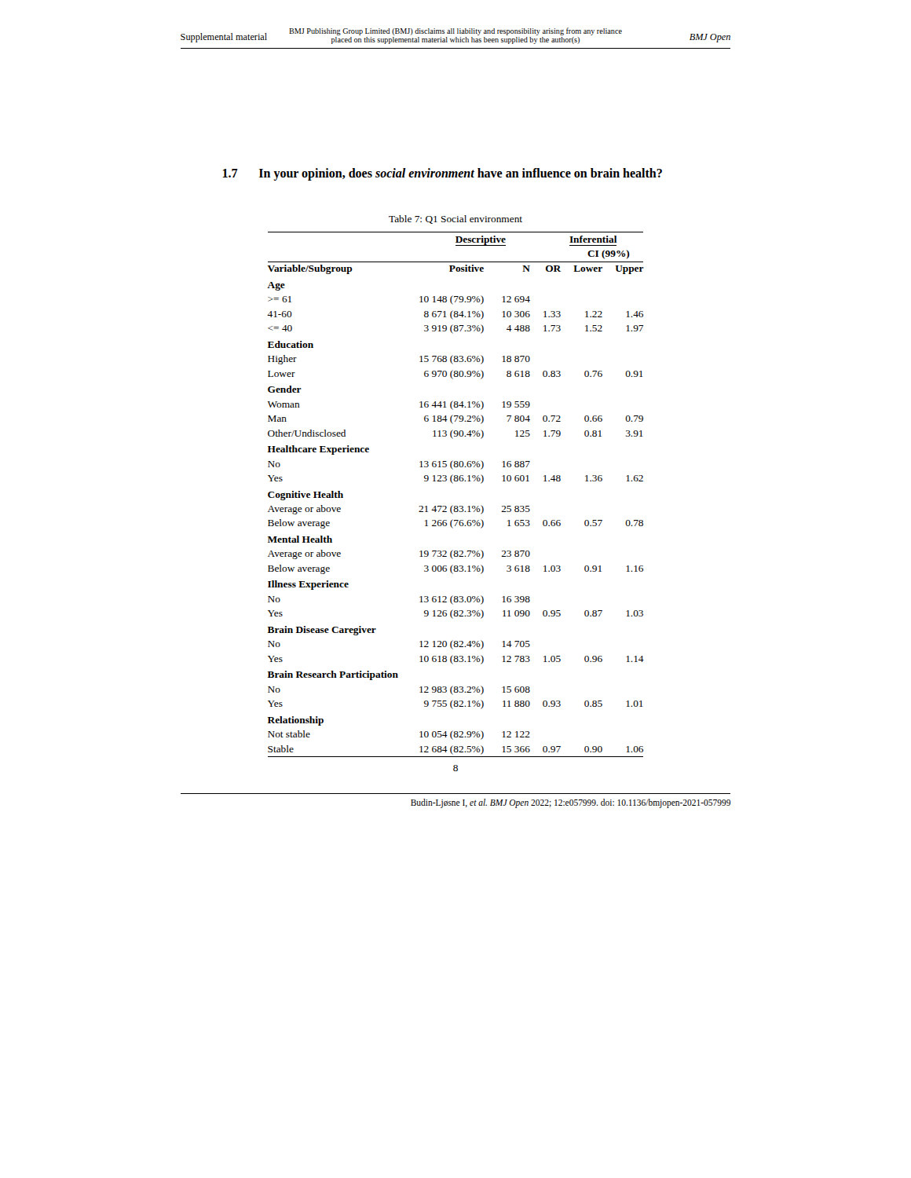Supplemental material
BMJ Publishing Group Limited (BMJ) disclaims all liability and responsibility arising from any reliance
placed on this supplemental material which has been supplied by the author(s)
BMJ Open
1.7 In your opinion, does social environment have an influence on brain health?
Table 7: Q1 Social environment
| | Descriptive | Inferential |
| --- | --- | --- |
| | | | | CI (99%) |
| Variable/Subgroup | Positive | N | OR | Lower | Upper |
| Age | | | | | |
| >= 61 | 10 148 (79.9%) | 12 694 | | | |
| 41-60 | 8 671 (84.1%) | 10 306 | 1.33 | 1.22 | 1.46 |
| <= 40 | 3 919 (87.3%) | 4 488 | 1.73 | 1.52 | 1.97 |
| Education | | | | | |
| Higher | 15 768 (83.6%) | 18 870 | | | |
| Lower | 6 970 (80.9%) | 8 618 | 0.83 | 0.76 | 0.91 |
| Gender | | | | | |
| Woman | 16 441 (84.1%) | 19 559 | | | |
| Man | 6 184 (79.2%) | 7 804 | 0.72 | 0.66 | 0.79 |
| Other/Undisclosed | 113 (90.4%) | 125 | 1.79 | 0.81 | 3.91 |
| Healthcare Experience | | | | | |
| No | 13 615 (80.6%) | 16 887 | | | |
| Yes | 9 123 (86.1%) | 10 601 | 1.48 | 1.36 | 1.62 |
| Cognitive Health | | | | | |
| Average or above | 21 472 (83.1%) | 25 835 | | | |
| Below average | 1 266 (76.6%) | 1 653 | 0.66 | 0.57 | 0.78 |
| Mental Health | | | | | |
| Average or above | 19 732 (82.7%) | 23 870 | | | |
| Below average | 3 006 (83.1%) | 3 618 | 1.03 | 0.91 | 1.16 |
| Illness Experience | | | | | |
| No | 13 612 (83.0%) | 16 398 | | | |
| Yes | 9 126 (82.3%) | 11 090 | 0.95 | 0.87 | 1.03 |
| Brain Disease Caregiver | | | | | |
| No | 12 120 (82.4%) | 14 705 | | | |
| Yes | 10 618 (83.1%) | 12 783 | 1.05 | 0.96 | 1.14 |
| Brain Research Participation | | | | | |
| No | 12 983 (83.2%) | 15 608 | | | |
| Yes | 9 755 (82.1%) | 11 880 | 0.93 | 0.85 | 1.01 |
| Relationship | | | | | |
| Not stable | 10 054 (82.9%) | 12 122 | | | |
| Stable | 12 684 (82.5%) | 15 366 | 0.97 | 0.90 | 1.06 |
8
Budin-Ljøsne I, et al. BMJ Open 2022; 12:e057999. doi: 10.1136/bmjopen-2021-057999